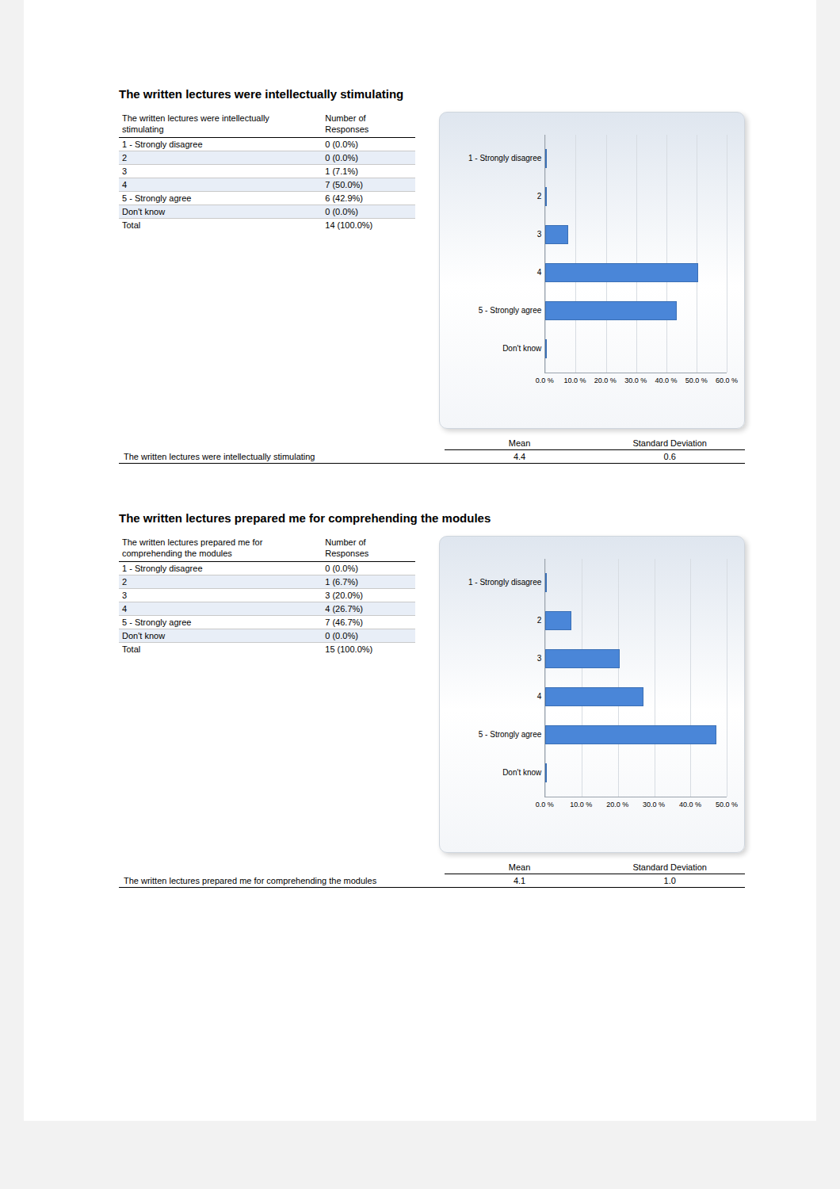The written lectures were intellectually stimulating
| The written lectures were intellectually stimulating | Number of Responses |
| --- | --- |
| 1 - Strongly disagree | 0 (0.0%) |
| 2 | 0 (0.0%) |
| 3 | 1 (7.1%) |
| 4 | 7 (50.0%) |
| 5 - Strongly agree | 6 (42.9%) |
| Don't know | 0 (0.0%) |
| Total | 14 (100.0%) |
1 - Strongly disagree
2
3
4
5 - Strongly agree
Don't know
0.0 % 10.0 % 20.0 % 30.0 % 40.0 % 50.0 % 60.0 %
| | Mean | Standard Deviation |
| --- | --- | --- |
| The written lectures were intellectually stimulating | 4.4 | 0.6 |
The written lectures prepared me for comprehending the modules
| The written lectures prepared me for comprehending the modules | Number of Responses |
| --- | --- |
| 1 - Strongly disagree | 0 (0.0%) |
| 2 | 1 (6.7%) |
| 3 | 3 (20.0%) |
| 4 | 4 (26.7%) |
| 5 - Strongly agree | 7 (46.7%) |
| Don't know | 0 (0.0%) |
| Total | 15 (100.0%) |
1 - Strongly disagree
2
3
4
5 - Strongly agree
Don't know
0.0 % 10.0 % 20.0 % 30.0 % 40.0 % 50.0 %
| | Mean | Standard Deviation |
| --- | --- | --- |
| The written lectures prepared me for comprehending the modules | 4.1 | 1.0 |